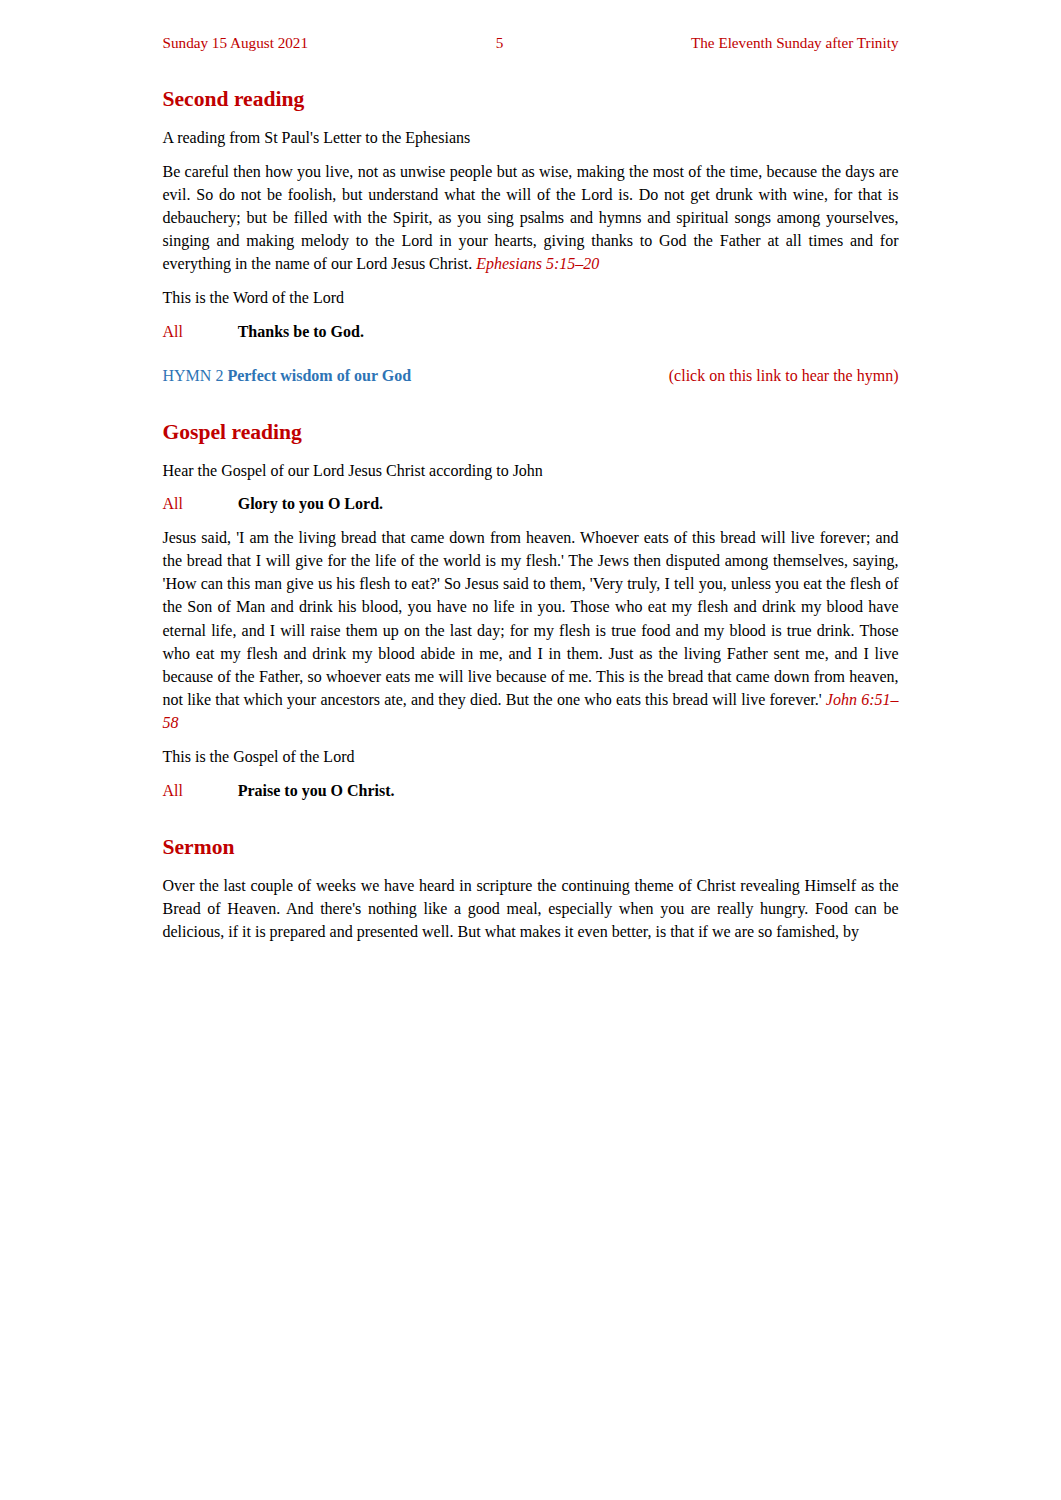Sunday 15 August 2021 5 The Eleventh Sunday after Trinity
Second reading
A reading from St Paul's Letter to the Ephesians
Be careful then how you live, not as unwise people but as wise, making the most of the time, because the days are evil. So do not be foolish, but understand what the will of the Lord is. Do not get drunk with wine, for that is debauchery; but be filled with the Spirit, as you sing psalms and hymns and spiritual songs among yourselves, singing and making melody to the Lord in your hearts, giving thanks to God the Father at all times and for everything in the name of our Lord Jesus Christ. Ephesians 5:15–20
This is the Word of the Lord
All Thanks be to God.
HYMN 2 Perfect wisdom of our God (click on this link to hear the hymn)
Gospel reading
Hear the Gospel of our Lord Jesus Christ according to John
All Glory to you O Lord.
Jesus said, 'I am the living bread that came down from heaven. Whoever eats of this bread will live forever; and the bread that I will give for the life of the world is my flesh.' The Jews then disputed among themselves, saying, 'How can this man give us his flesh to eat?' So Jesus said to them, 'Very truly, I tell you, unless you eat the flesh of the Son of Man and drink his blood, you have no life in you. Those who eat my flesh and drink my blood have eternal life, and I will raise them up on the last day; for my flesh is true food and my blood is true drink. Those who eat my flesh and drink my blood abide in me, and I in them. Just as the living Father sent me, and I live because of the Father, so whoever eats me will live because of me. This is the bread that came down from heaven, not like that which your ancestors ate, and they died. But the one who eats this bread will live forever.' John 6:51–58
This is the Gospel of the Lord
All Praise to you O Christ.
Sermon
Over the last couple of weeks we have heard in scripture the continuing theme of Christ revealing Himself as the Bread of Heaven. And there's nothing like a good meal, especially when you are really hungry. Food can be delicious, if it is prepared and presented well. But what makes it even better, is that if we are so famished, by